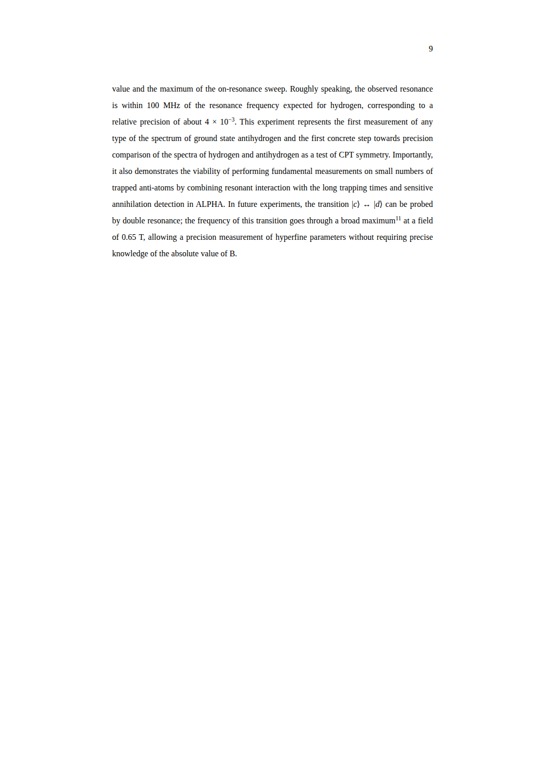9
value and the maximum of the on-resonance sweep. Roughly speaking, the observed resonance is within 100 MHz of the resonance frequency expected for hydrogen, corresponding to a relative precision of about 4 × 10−3. This experiment represents the first measurement of any type of the spectrum of ground state antihydrogen and the first concrete step towards precision comparison of the spectra of hydrogen and antihydrogen as a test of CPT symmetry. Importantly, it also demonstrates the viability of performing fundamental measurements on small numbers of trapped anti-atoms by combining resonant interaction with the long trapping times and sensitive annihilation detection in ALPHA. In future experiments, the transition |c⟩ ↔ |d⟩ can be probed by double resonance; the frequency of this transition goes through a broad maximum11 at a field of 0.65 T, allowing a precision measurement of hyperfine parameters without requiring precise knowledge of the absolute value of B.